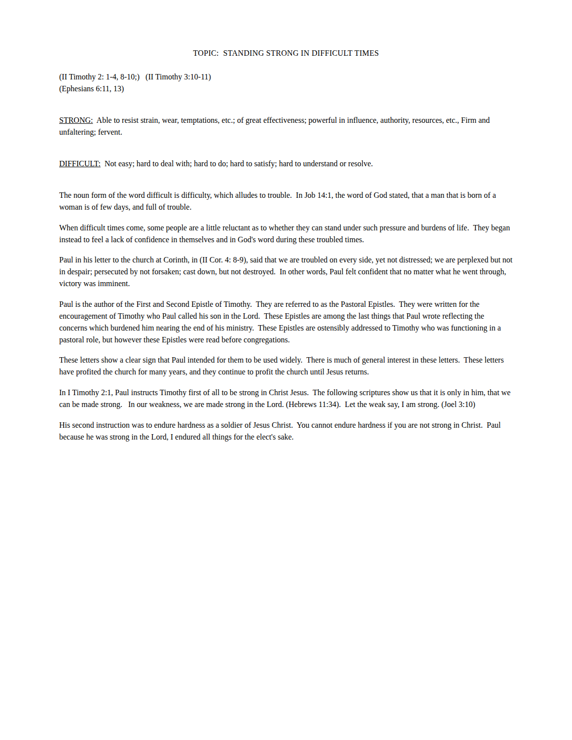TOPIC: STANDING STRONG IN DIFFICULT TIMES
(II Timothy 2: 1-4, 8-10;) (II Timothy 3:10-11)
(Ephesians 6:11, 13)
STRONG:
Able to resist strain, wear, temptations, etc.; of great effectiveness; powerful in influence, authority, resources, etc., Firm and unfaltering; fervent.
DIFFICULT:
Not easy; hard to deal with; hard to do; hard to satisfy; hard to understand or resolve.
The noun form of the word difficult is difficulty, which alludes to trouble. In Job 14:1, the word of God stated, that a man that is born of a woman is of few days, and full of trouble.
When difficult times come, some people are a little reluctant as to whether they can stand under such pressure and burdens of life. They began instead to feel a lack of confidence in themselves and in God's word during these troubled times.
Paul in his letter to the church at Corinth, in (II Cor. 4: 8-9), said that we are troubled on every side, yet not distressed; we are perplexed but not in despair; persecuted by not forsaken; cast down, but not destroyed. In other words, Paul felt confident that no matter what he went through, victory was imminent.
Paul is the author of the First and Second Epistle of Timothy. They are referred to as the Pastoral Epistles. They were written for the encouragement of Timothy who Paul called his son in the Lord. These Epistles are among the last things that Paul wrote reflecting the concerns which burdened him nearing the end of his ministry. These Epistles are ostensibly addressed to Timothy who was functioning in a pastoral role, but however these Epistles were read before congregations.
These letters show a clear sign that Paul intended for them to be used widely. There is much of general interest in these letters. These letters have profited the church for many years, and they continue to profit the church until Jesus returns.
In I Timothy 2:1, Paul instructs Timothy first of all to be strong in Christ Jesus. The following scriptures show us that it is only in him, that we can be made strong. In our weakness, we are made strong in the Lord. (Hebrews 11:34). Let the weak say, I am strong. (Joel 3:10)
His second instruction was to endure hardness as a soldier of Jesus Christ. You cannot endure hardness if you are not strong in Christ. Paul because he was strong in the Lord, I endured all things for the elect's sake.